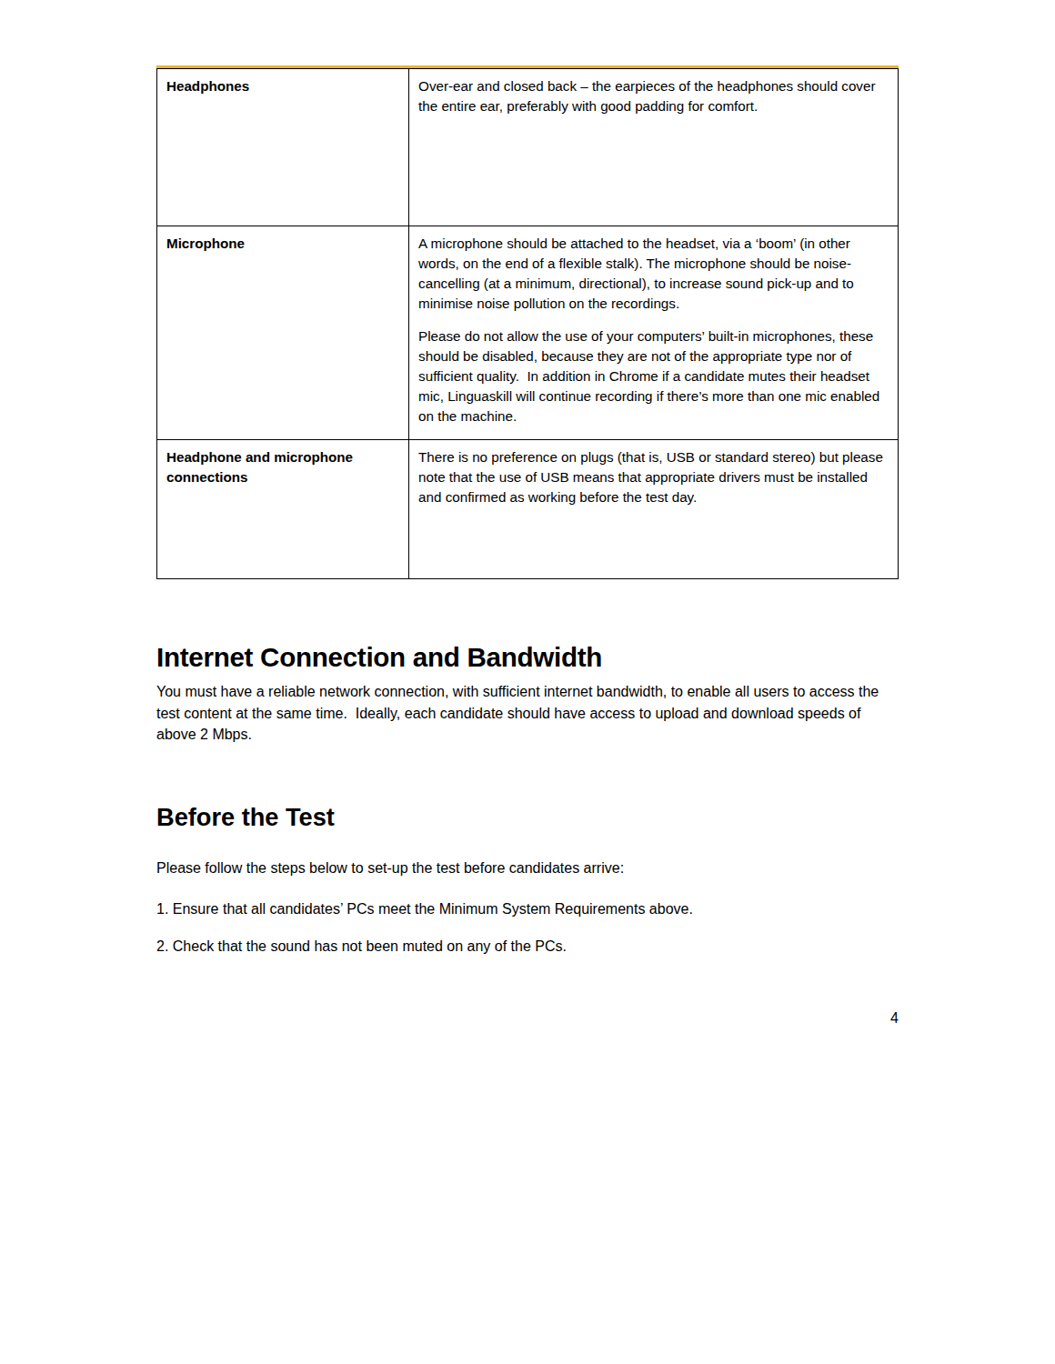| Headphones | Over-ear and closed back – the earpieces of the headphones should cover the entire ear, preferably with good padding for comfort. |
| Microphone | A microphone should be attached to the headset, via a ‘boom’ (in other words, on the end of a flexible stalk). The microphone should be noise-cancelling (at a minimum, directional), to increase sound pick-up and to minimise noise pollution on the recordings. Please do not allow the use of your computers’ built-in microphones, these should be disabled, because they are not of the appropriate type nor of sufficient quality. In addition in Chrome if a candidate mutes their headset mic, Linguaskill will continue recording if there’s more than one mic enabled on the machine. |
| Headphone and microphone connections | There is no preference on plugs (that is, USB or standard stereo) but please note that the use of USB means that appropriate drivers must be installed and confirmed as working before the test day. |
Internet Connection and Bandwidth
You must have a reliable network connection, with sufficient internet bandwidth, to enable all users to access the test content at the same time. Ideally, each candidate should have access to upload and download speeds of above 2 Mbps.
Before the Test
Please follow the steps below to set-up the test before candidates arrive:
1. Ensure that all candidates’ PCs meet the Minimum System Requirements above.
2. Check that the sound has not been muted on any of the PCs.
4